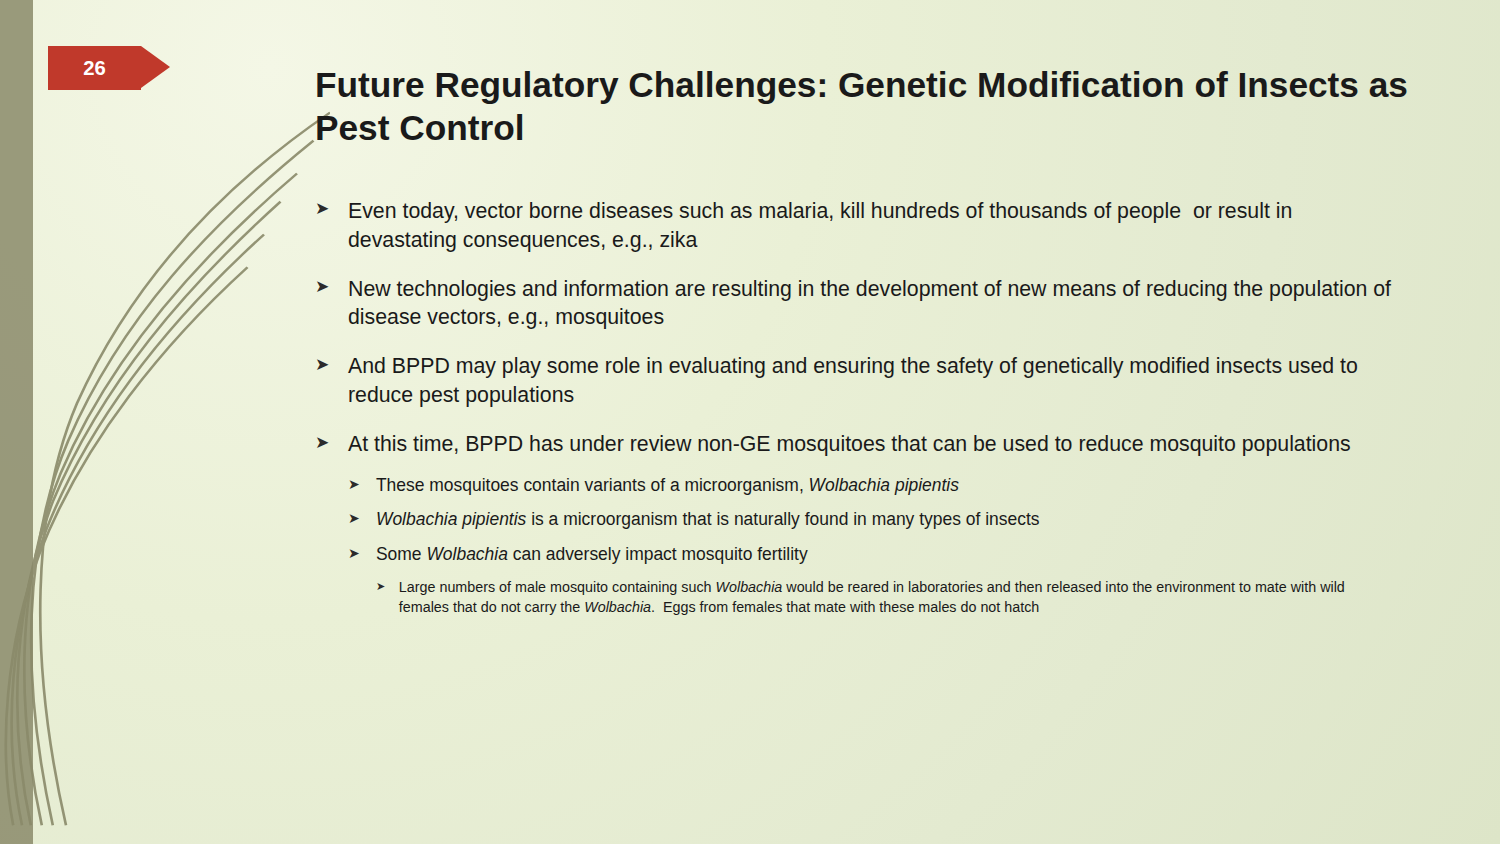26
Future Regulatory Challenges: Genetic Modification of Insects as Pest Control
Even today, vector borne diseases such as malaria, kill hundreds of thousands of people or result in devastating consequences, e.g., zika
New technologies and information are resulting in the development of new means of reducing the population of disease vectors, e.g., mosquitoes
And BPPD may play some role in evaluating and ensuring the safety of genetically modified insects used to reduce pest populations
At this time, BPPD has under review non-GE mosquitoes that can be used to reduce mosquito populations
These mosquitoes contain variants of a microorganism, Wolbachia pipientis
Wolbachia pipientis is a microorganism that is naturally found in many types of insects
Some Wolbachia can adversely impact mosquito fertility
Large numbers of male mosquito containing such Wolbachia would be reared in laboratories and then released into the environment to mate with wild females that do not carry the Wolbachia. Eggs from females that mate with these males do not hatch